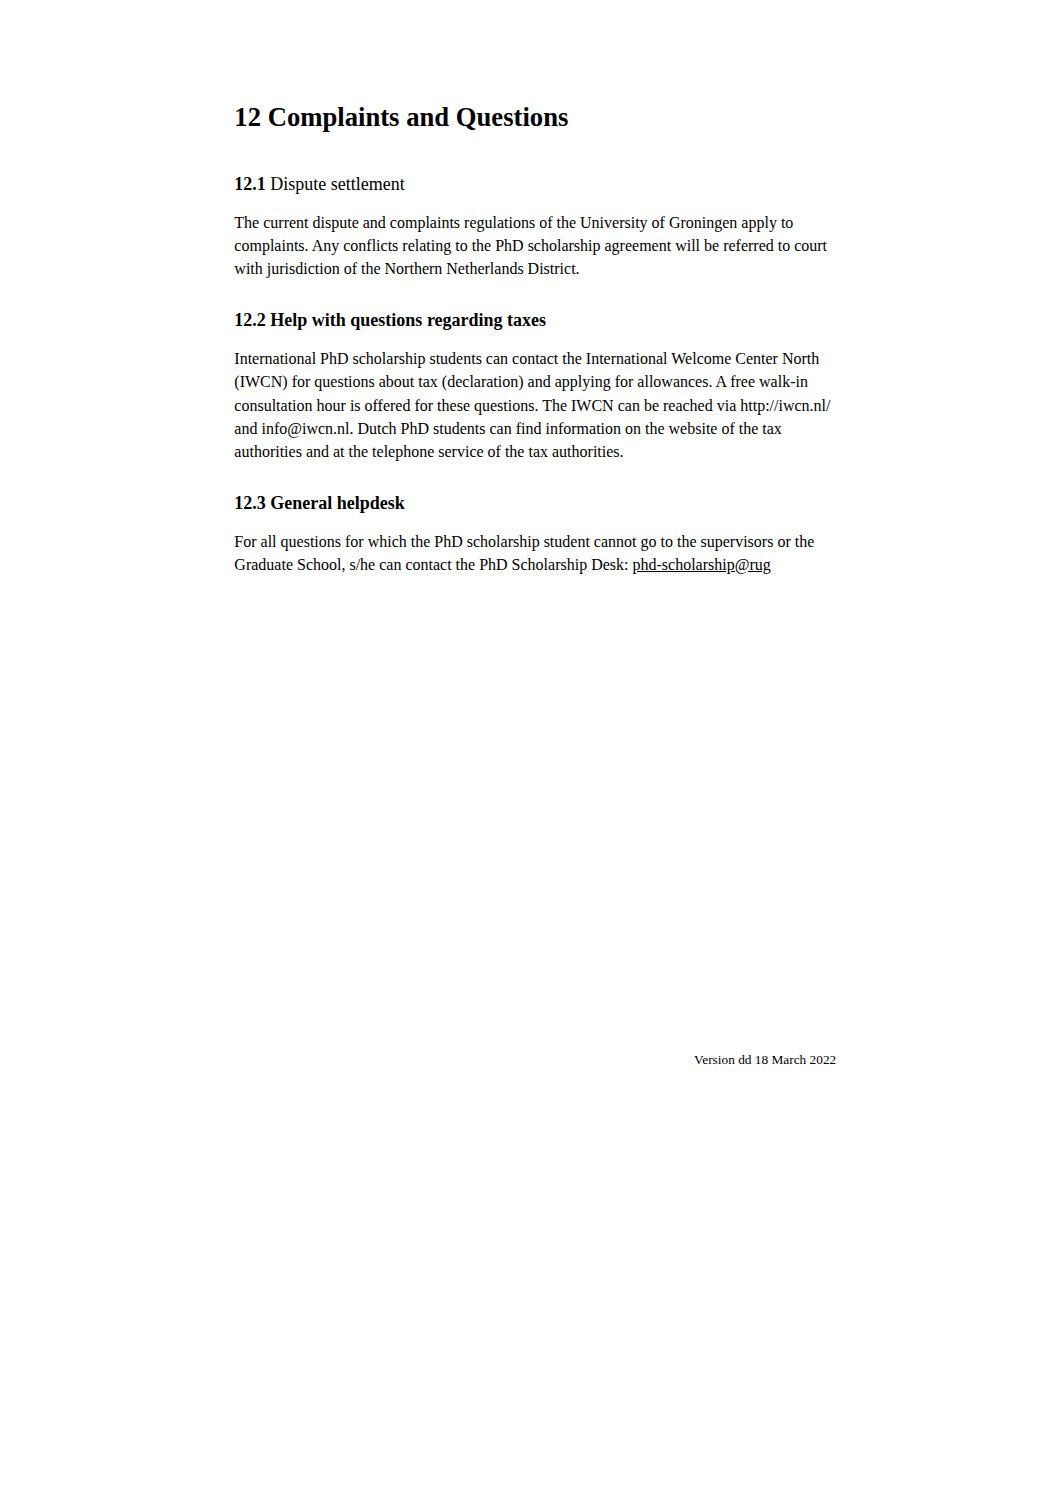12 Complaints and Questions
12.1 Dispute settlement
The current dispute and complaints regulations of the University of Groningen apply to complaints. Any conflicts relating to the PhD scholarship agreement will be referred to court with jurisdiction of the Northern Netherlands District.
12.2 Help with questions regarding taxes
International PhD scholarship students can contact the International Welcome Center North (IWCN) for questions about tax (declaration) and applying for allowances. A free walk-in consultation hour is offered for these questions. The IWCN can be reached via http://iwcn.nl/ and info@iwcn.nl. Dutch PhD students can find information on the website of the tax authorities and at the telephone service of the tax authorities.
12.3 General helpdesk
For all questions for which the PhD scholarship student cannot go to the supervisors or the Graduate School, s/he can contact the PhD Scholarship Desk: phd-scholarship@rug
Version dd 18 March 2022